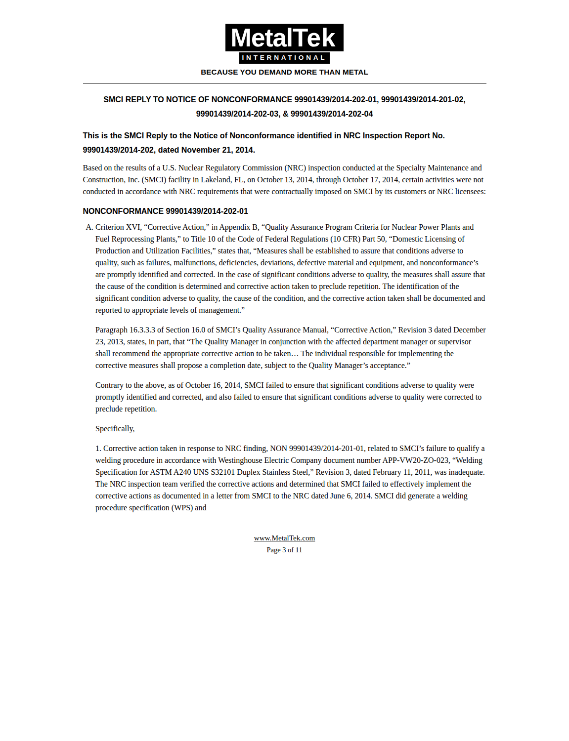MetalTek
INTERNATIONAL
BECAUSE YOU DEMAND MORE THAN METAL
SMCI REPLY TO NOTICE OF NONCONFORMANCE 99901439/2014-202-01, 99901439/2014-201-02, 99901439/2014-202-03, & 99901439/2014-202-04
This is the SMCI Reply to the Notice of Nonconformance identified in NRC Inspection Report No. 99901439/2014-202, dated November 21, 2014.
Based on the results of a U.S. Nuclear Regulatory Commission (NRC) inspection conducted at the Specialty Maintenance and Construction, Inc. (SMCI) facility in Lakeland, FL, on October 13, 2014, through October 17, 2014, certain activities were not conducted in accordance with NRC requirements that were contractually imposed on SMCI by its customers or NRC licensees:
NONCONFORMANCE 99901439/2014-202-01
Criterion XVI, “Corrective Action,” in Appendix B, “Quality Assurance Program Criteria for Nuclear Power Plants and Fuel Reprocessing Plants,” to Title 10 of the Code of Federal Regulations (10 CFR) Part 50, “Domestic Licensing of Production and Utilization Facilities,” states that, “Measures shall be established to assure that conditions adverse to quality, such as failures, malfunctions, deficiencies, deviations, defective material and equipment, and nonconformance’s are promptly identified and corrected. In the case of significant conditions adverse to quality, the measures shall assure that the cause of the condition is determined and corrective action taken to preclude repetition. The identification of the significant condition adverse to quality, the cause of the condition, and the corrective action taken shall be documented and reported to appropriate levels of management.”
Paragraph 16.3.3.3 of Section 16.0 of SMCI’s Quality Assurance Manual, “Corrective Action,” Revision 3 dated December 23, 2013, states, in part, that “The Quality Manager in conjunction with the affected department manager or supervisor shall recommend the appropriate corrective action to be taken… The individual responsible for implementing the corrective measures shall propose a completion date, subject to the Quality Manager’s acceptance.”
Contrary to the above, as of October 16, 2014, SMCI failed to ensure that significant conditions adverse to quality were promptly identified and corrected, and also failed to ensure that significant conditions adverse to quality were corrected to preclude repetition.
Specifically,
1. Corrective action taken in response to NRC finding, NON 99901439/2014-201-01, related to SMCI’s failure to qualify a welding procedure in accordance with Westinghouse Electric Company document number APP-VW20-ZO-023, “Welding Specification for ASTM A240 UNS S32101 Duplex Stainless Steel,” Revision 3, dated February 11, 2011, was inadequate. The NRC inspection team verified the corrective actions and determined that SMCI failed to effectively implement the corrective actions as documented in a letter from SMCI to the NRC dated June 6, 2014. SMCI did generate a welding procedure specification (WPS) and
www.MetalTek.com
Page 3 of 11